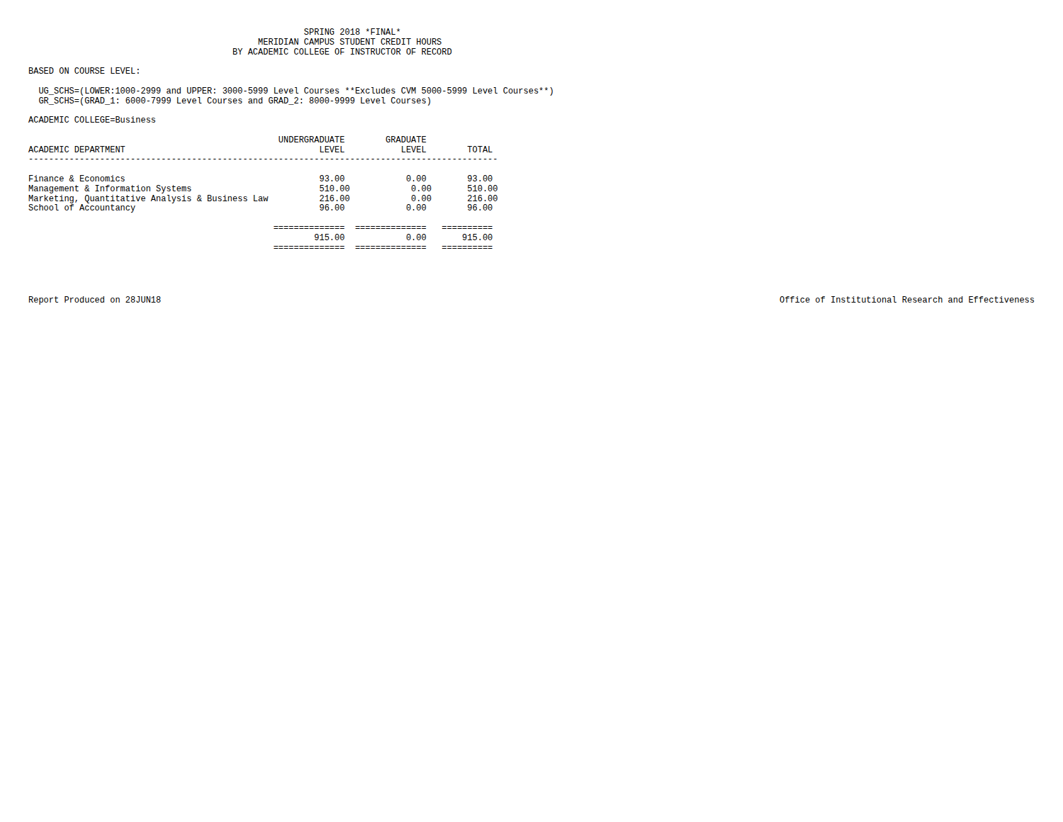SPRING 2018 *FINAL*
                                             MERIDIAN CAMPUS STUDENT CREDIT HOURS
                                        BY ACADEMIC COLLEGE OF INSTRUCTOR OF RECORD

BASED ON COURSE LEVEL:

  UG_SCHS=(LOWER:1000-2999 and UPPER: 3000-5999 Level Courses **Excludes CVM 5000-5999 Level Courses**)
  GR_SCHS=(GRAD_1: 6000-7999 Level Courses and GRAD_2: 8000-9999 Level Courses)

ACADEMIC COLLEGE=Business

                                                 UNDERGRADUATE        GRADUATE
ACADEMIC DEPARTMENT                                      LEVEL           LEVEL        TOTAL
--------------------------------------------------------------------------------------------

Finance & Economics                                      93.00            0.00        93.00
Management & Information Systems                         510.00            0.00       510.00
Marketing, Quantitative Analysis & Business Law          216.00            0.00       216.00
School of Accountancy                                    96.00            0.00        96.00

                                                ==============  ==============   ==========
                                                        915.00            0.00       915.00
                                                ==============  ==============   ==========
Report Produced on 28JUN18 Office of Institutional Research and Effectiveness